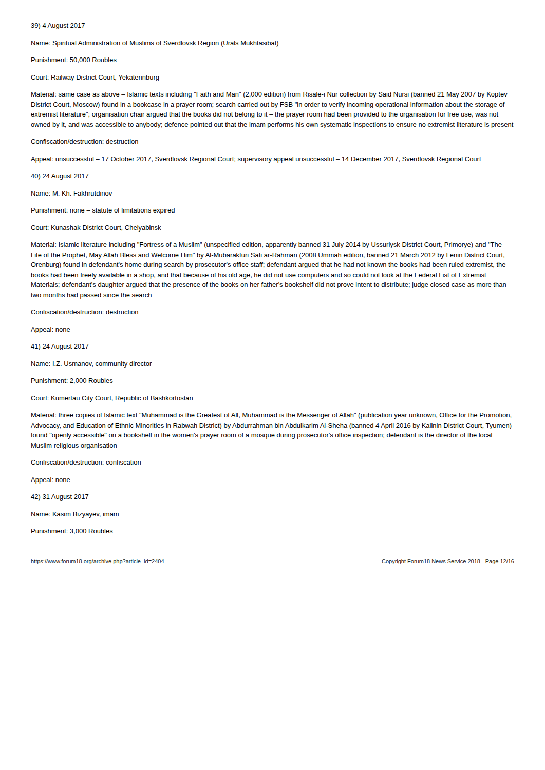39) 4 August 2017
Name: Spiritual Administration of Muslims of Sverdlovsk Region (Urals Mukhtasibat)
Punishment: 50,000 Roubles
Court: Railway District Court, Yekaterinburg
Material: same case as above – Islamic texts including "Faith and Man" (2,000 edition) from Risale-i Nur collection by Said Nursi (banned 21 May 2007 by Koptev District Court, Moscow) found in a bookcase in a prayer room; search carried out by FSB "in order to verify incoming operational information about the storage of extremist literature"; organisation chair argued that the books did not belong to it – the prayer room had been provided to the organisation for free use, was not owned by it, and was accessible to anybody; defence pointed out that the imam performs his own systematic inspections to ensure no extremist literature is present
Confiscation/destruction: destruction
Appeal: unsuccessful – 17 October 2017, Sverdlovsk Regional Court; supervisory appeal unsuccessful – 14 December 2017, Sverdlovsk Regional Court
40) 24 August 2017
Name: M. Kh. Fakhrutdinov
Punishment: none – statute of limitations expired
Court: Kunashak District Court, Chelyabinsk
Material: Islamic literature including "Fortress of a Muslim" (unspecified edition, apparently banned 31 July 2014 by Ussuriysk District Court, Primorye) and "The Life of the Prophet, May Allah Bless and Welcome Him" by Al-Mubarakfuri Safi ar-Rahman (2008 Ummah edition, banned 21 March 2012 by Lenin District Court, Orenburg) found in defendant's home during search by prosecutor's office staff; defendant argued that he had not known the books had been ruled extremist, the books had been freely available in a shop, and that because of his old age, he did not use computers and so could not look at the Federal List of Extremist Materials; defendant's daughter argued that the presence of the books on her father's bookshelf did not prove intent to distribute; judge closed case as more than two months had passed since the search
Confiscation/destruction: destruction
Appeal: none
41) 24 August 2017
Name: I.Z. Usmanov, community director
Punishment: 2,000 Roubles
Court: Kumertau City Court, Republic of Bashkortostan
Material: three copies of Islamic text "Muhammad is the Greatest of All, Muhammad is the Messenger of Allah" (publication year unknown, Office for the Promotion, Advocacy, and Education of Ethnic Minorities in Rabwah District) by Abdurrahman bin Abdulkarim Al-Sheha (banned 4 April 2016 by Kalinin District Court, Tyumen) found "openly accessible" on a bookshelf in the women's prayer room of a mosque during prosecutor's office inspection; defendant is the director of the local Muslim religious organisation
Confiscation/destruction: confiscation
Appeal: none
42) 31 August 2017
Name: Kasim Bizyayev, imam
Punishment: 3,000 Roubles
https://www.forum18.org/archive.php?article_id=2404
Copyright Forum18 News Service 2018 - Page 12/16